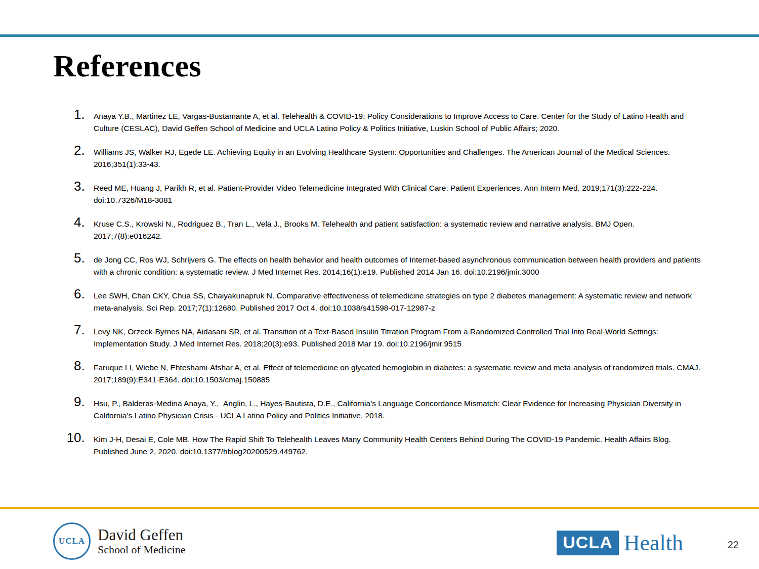References
Anaya Y.B., Martinez LE, Vargas-Bustamante A, et al. Telehealth & COVID-19: Policy Considerations to Improve Access to Care. Center for the Study of Latino Health and Culture (CESLAC), David Geffen School of Medicine and UCLA Latino Policy & Politics Initiative, Luskin School of Public Affairs; 2020.
Williams JS, Walker RJ, Egede LE. Achieving Equity in an Evolving Healthcare System: Opportunities and Challenges. The American Journal of the Medical Sciences. 2016;351(1):33-43.
Reed ME, Huang J, Parikh R, et al. Patient-Provider Video Telemedicine Integrated With Clinical Care: Patient Experiences. Ann Intern Med. 2019;171(3):222-224. doi:10.7326/M18-3081
Kruse C.S., Krowski N., Rodriguez B., Tran L., Vela J., Brooks M. Telehealth and patient satisfaction: a systematic review and narrative analysis. BMJ Open. 2017;7(8):e016242.
de Jong CC, Ros WJ, Schrijvers G. The effects on health behavior and health outcomes of Internet-based asynchronous communication between health providers and patients with a chronic condition: a systematic review. J Med Internet Res. 2014;16(1):e19. Published 2014 Jan 16. doi:10.2196/jmir.3000
Lee SWH, Chan CKY, Chua SS, Chaiyakunapruk N. Comparative effectiveness of telemedicine strategies on type 2 diabetes management: A systematic review and network meta-analysis. Sci Rep. 2017;7(1):12680. Published 2017 Oct 4. doi:10.1038/s41598-017-12987-z
Levy NK, Orzeck-Byrnes NA, Aidasani SR, et al. Transition of a Text-Based Insulin Titration Program From a Randomized Controlled Trial Into Real-World Settings: Implementation Study. J Med Internet Res. 2018;20(3):e93. Published 2018 Mar 19. doi:10.2196/jmir.9515
Faruque LI, Wiebe N, Ehteshami-Afshar A, et al. Effect of telemedicine on glycated hemoglobin in diabetes: a systematic review and meta-analysis of randomized trials. CMAJ. 2017;189(9):E341-E364. doi:10.1503/cmaj.150885
Hsu, P., Balderas-Medina Anaya, Y., Anglin, L., Hayes-Bautista, D.E., California’s Language Concordance Mismatch: Clear Evidence for Increasing Physician Diversity in California’s Latino Physician Crisis - UCLA Latino Policy and Politics Initiative. 2018.
Kim J-H, Desai E, Cole MB. How The Rapid Shift To Telehealth Leaves Many Community Health Centers Behind During The COVID-19 Pandemic. Health Affairs Blog. Published June 2, 2020. doi:10.1377/hblog20200529.449762.
UCLA
David Geffen
School of Medicine
UCLA
Health
22